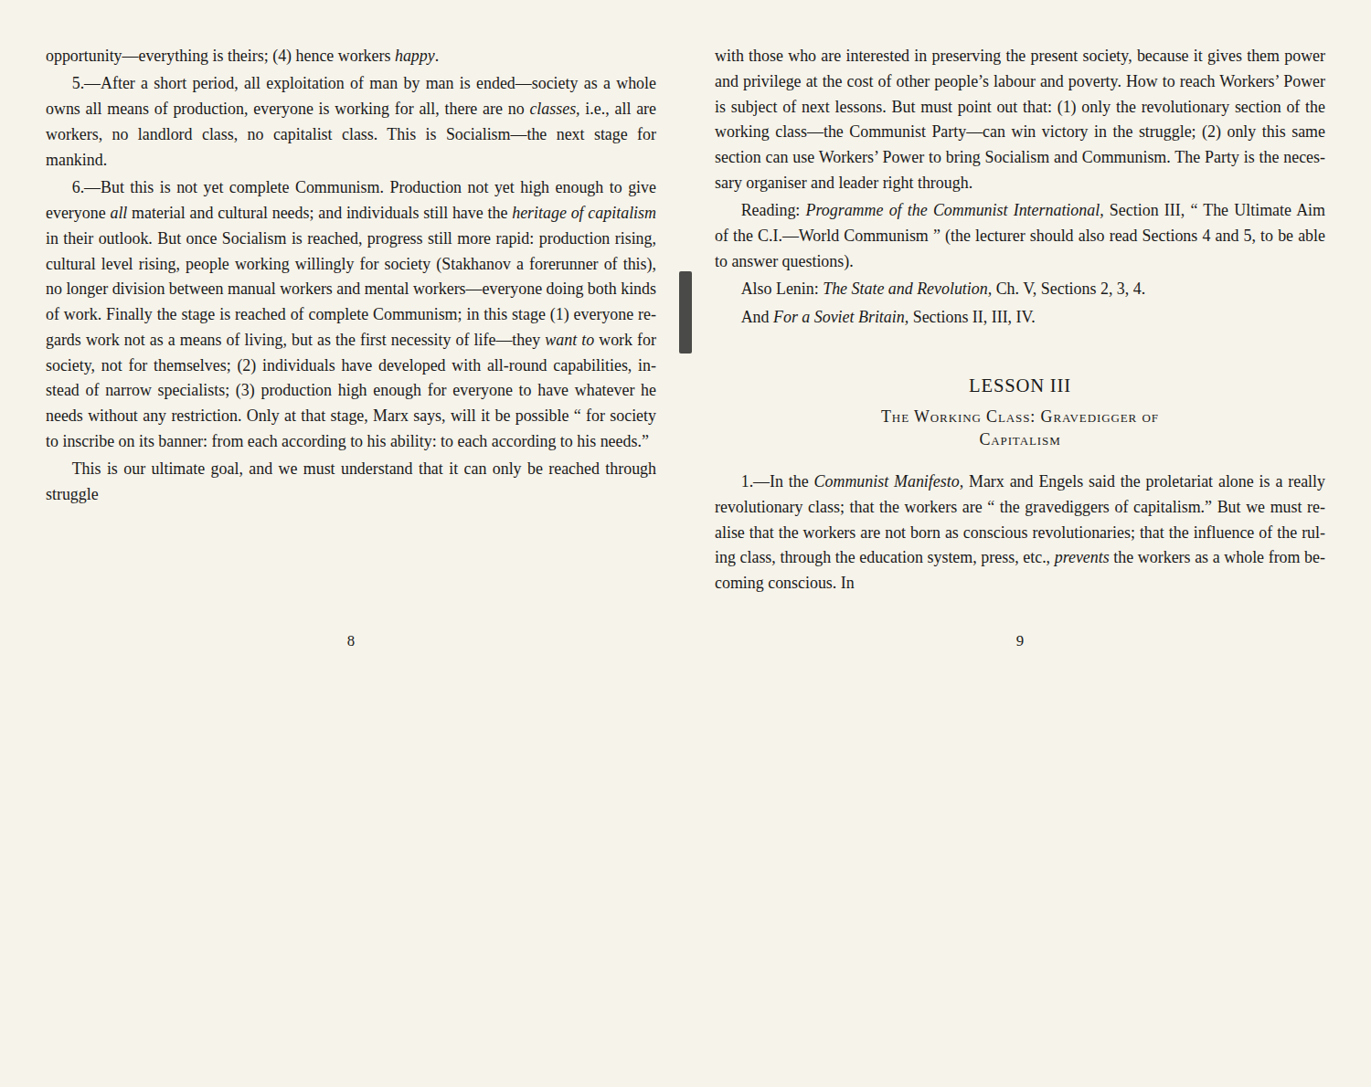opportunity—everything is theirs; (4) hence workers happy.
5.—After a short period, all exploitation of man by man is ended—society as a whole owns all means of production, everyone is working for all, there are no classes, i.e., all are workers, no landlord class, no capitalist class. This is Socialism—the next stage for mankind.
6.—But this is not yet complete Communism. Production not yet high enough to give everyone all material and cultural needs; and individuals still have the heritage of capitalism in their outlook. But once Socialism is reached, progress still more rapid: production rising, cultural level rising, people working willingly for society (Stakhanov a forerunner of this), no longer division between manual workers and mental workers—everyone doing both kinds of work. Finally the stage is reached of complete Communism; in this stage (1) everyone regards work not as a means of living, but as the first necessity of life—they want to work for society, not for themselves; (2) individuals have developed with all-round capabilities, instead of narrow specialists; (3) production high enough for everyone to have whatever he needs without any restriction. Only at that stage, Marx says, will it be possible “ for society to inscribe on its banner: from each according to his ability: to each according to his needs.”
This is our ultimate goal, and we must understand that it can only be reached through struggle
8
with those who are interested in preserving the present society, because it gives them power and privilege at the cost of other people’s labour and poverty. How to reach Workers’ Power is subject of next lessons. But must point out that: (1) only the revolutionary section of the working class—the Communist Party—can win victory in the struggle; (2) only this same section can use Workers’ Power to bring Socialism and Communism. The Party is the necessary organiser and leader right through.
Reading: Programme of the Communist International, Section III, “ The Ultimate Aim of the C.I.—World Communism ” (the lecturer should also read Sections 4 and 5, to be able to answer questions).
Also Lenin: The State and Revolution, Ch. V, Sections 2, 3, 4.
And For a Soviet Britain, Sections II, III, IV.
LESSON III
The Working Class: Gravedigger of
Capitalism
1.—In the Communist Manifesto, Marx and Engels said the proletariat alone is a really revolutionary class; that the workers are “ the gravediggers of capitalism.” But we must realise that the workers are not born as conscious revolutionaries; that the influence of the ruling class, through the education system, press, etc., prevents the workers as a whole from becoming conscious. In
9